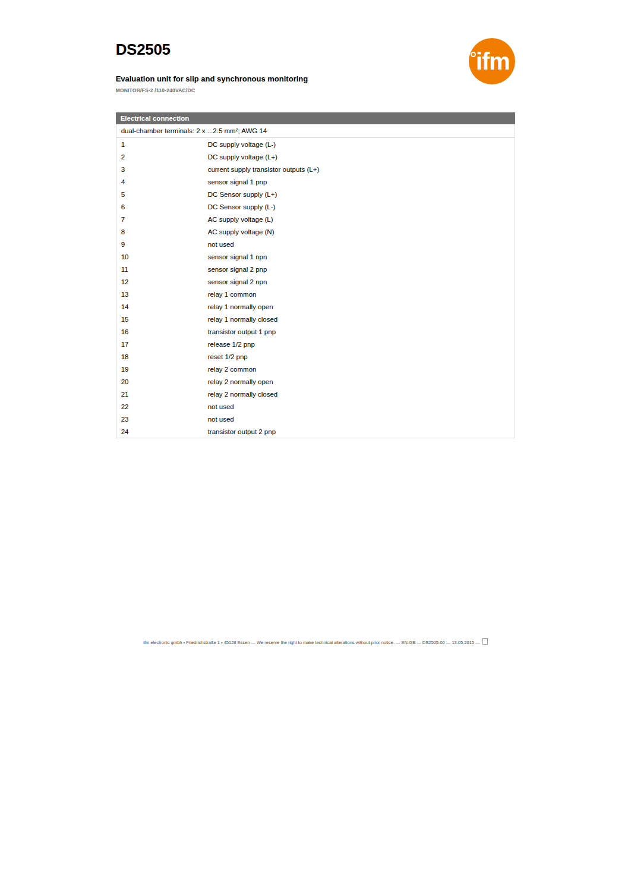DS2505
ifm
Evaluation unit for slip and synchronous monitoring
MONITOR/FS-2 /110-240VAC/DC
Electrical connection
dual-chamber terminals: 2 x ...2.5 mm²; AWG 14
| 1 | DC supply voltage (L-) |
| 2 | DC supply voltage (L+) |
| 3 | current supply transistor outputs (L+) |
| 4 | sensor signal 1 pnp |
| 5 | DC Sensor supply (L+) |
| 6 | DC Sensor supply (L-) |
| 7 | AC supply voltage (L) |
| 8 | AC supply voltage (N) |
| 9 | not used |
| 10 | sensor signal 1 npn |
| 11 | sensor signal 2 pnp |
| 12 | sensor signal 2 npn |
| 13 | relay 1 common |
| 14 | relay 1 normally open |
| 15 | relay 1 normally closed |
| 16 | transistor output 1 pnp |
| 17 | release 1/2 pnp |
| 18 | reset 1/2 pnp |
| 19 | relay 2 common |
| 20 | relay 2 normally open |
| 21 | relay 2 normally closed |
| 22 | not used |
| 23 | not used |
| 24 | transistor output 2 pnp |
ifm electronic gmbh • Friedrichstraße 1 • 45128 Essen — We reserve the right to make technical alterations without prior notice. — EN-GB — DS2505-00 — 13.05.2015 —